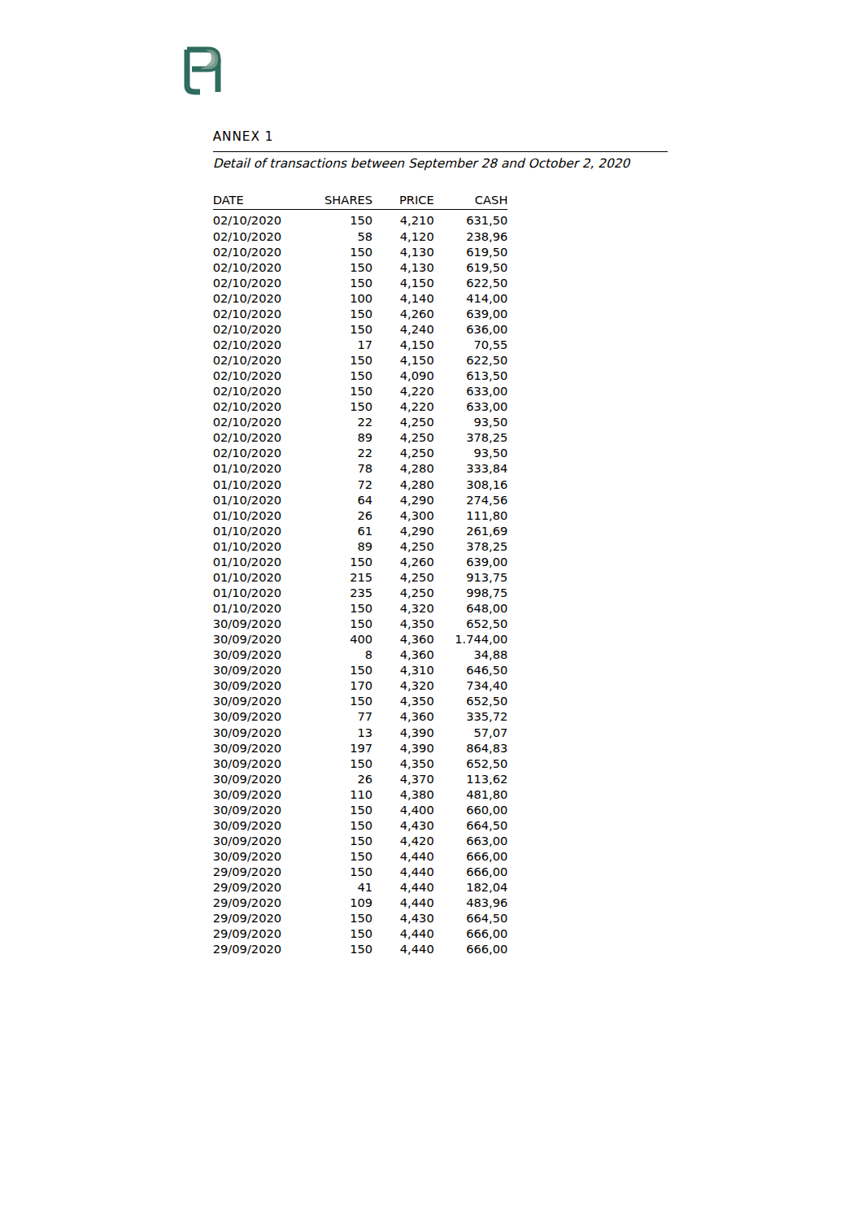ANNEX 1
Detail of transactions between September 28 and October 2, 2020
| DATE | SHARES | PRICE | CASH |
| --- | --- | --- | --- |
| 02/10/2020 | 150 | 4,210 | 631,50 |
| 02/10/2020 | 58 | 4,120 | 238,96 |
| 02/10/2020 | 150 | 4,130 | 619,50 |
| 02/10/2020 | 150 | 4,130 | 619,50 |
| 02/10/2020 | 150 | 4,150 | 622,50 |
| 02/10/2020 | 100 | 4,140 | 414,00 |
| 02/10/2020 | 150 | 4,260 | 639,00 |
| 02/10/2020 | 150 | 4,240 | 636,00 |
| 02/10/2020 | 17 | 4,150 | 70,55 |
| 02/10/2020 | 150 | 4,150 | 622,50 |
| 02/10/2020 | 150 | 4,090 | 613,50 |
| 02/10/2020 | 150 | 4,220 | 633,00 |
| 02/10/2020 | 150 | 4,220 | 633,00 |
| 02/10/2020 | 22 | 4,250 | 93,50 |
| 02/10/2020 | 89 | 4,250 | 378,25 |
| 02/10/2020 | 22 | 4,250 | 93,50 |
| 01/10/2020 | 78 | 4,280 | 333,84 |
| 01/10/2020 | 72 | 4,280 | 308,16 |
| 01/10/2020 | 64 | 4,290 | 274,56 |
| 01/10/2020 | 26 | 4,300 | 111,80 |
| 01/10/2020 | 61 | 4,290 | 261,69 |
| 01/10/2020 | 89 | 4,250 | 378,25 |
| 01/10/2020 | 150 | 4,260 | 639,00 |
| 01/10/2020 | 215 | 4,250 | 913,75 |
| 01/10/2020 | 235 | 4,250 | 998,75 |
| 01/10/2020 | 150 | 4,320 | 648,00 |
| 30/09/2020 | 150 | 4,350 | 652,50 |
| 30/09/2020 | 400 | 4,360 | 1.744,00 |
| 30/09/2020 | 8 | 4,360 | 34,88 |
| 30/09/2020 | 150 | 4,310 | 646,50 |
| 30/09/2020 | 170 | 4,320 | 734,40 |
| 30/09/2020 | 150 | 4,350 | 652,50 |
| 30/09/2020 | 77 | 4,360 | 335,72 |
| 30/09/2020 | 13 | 4,390 | 57,07 |
| 30/09/2020 | 197 | 4,390 | 864,83 |
| 30/09/2020 | 150 | 4,350 | 652,50 |
| 30/09/2020 | 26 | 4,370 | 113,62 |
| 30/09/2020 | 110 | 4,380 | 481,80 |
| 30/09/2020 | 150 | 4,400 | 660,00 |
| 30/09/2020 | 150 | 4,430 | 664,50 |
| 30/09/2020 | 150 | 4,420 | 663,00 |
| 30/09/2020 | 150 | 4,440 | 666,00 |
| 29/09/2020 | 150 | 4,440 | 666,00 |
| 29/09/2020 | 41 | 4,440 | 182,04 |
| 29/09/2020 | 109 | 4,440 | 483,96 |
| 29/09/2020 | 150 | 4,430 | 664,50 |
| 29/09/2020 | 150 | 4,440 | 666,00 |
| 29/09/2020 | 150 | 4,440 | 666,00 |